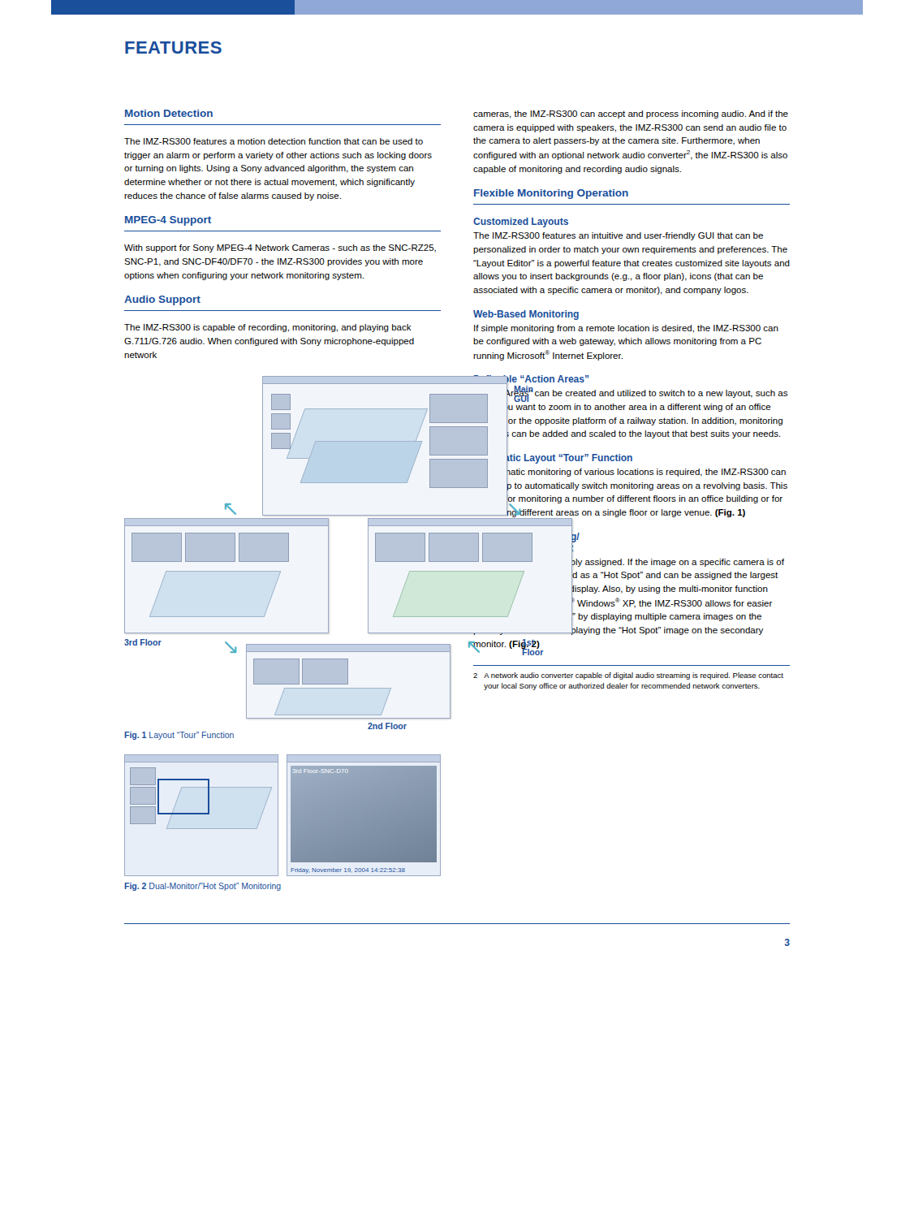FEATURES
Motion Detection
The IMZ-RS300 features a motion detection function that can be used to trigger an alarm or perform a variety of other actions such as locking doors or turning on lights. Using a Sony advanced algorithm, the system can determine whether or not there is actual movement, which significantly reduces the chance of false alarms caused by noise.
MPEG-4 Support
With support for Sony MPEG-4 Network Cameras - such as the SNC-RZ25, SNC-P1, and SNC-DF40/DF70 - the IMZ-RS300 provides you with more options when configuring your network monitoring system.
Audio Support
The IMZ-RS300 is capable of recording, monitoring, and playing back G.711/G.726 audio. When configured with Sony microphone-equipped network
Main GUI
3rd Floor
1st Floor
2nd Floor
↖
↘
↘
↖
Fig. 1 Layout “Tour” Function
Friday, November 19, 2004 14:22:52:38
3rd Floor-SNC-D70
Fig. 2 Dual-Monitor/”Hot Spot” Monitoring
cameras, the IMZ-RS300 can accept and process incoming audio. And if the camera is equipped with speakers, the IMZ-RS300 can send an audio file to the camera to alert passers-by at the camera site. Furthermore, when configured with an optional network audio converter2, the IMZ-RS300 is also capable of monitoring and recording audio signals.
Flexible Monitoring Operation
Customized Layouts
The IMZ-RS300 features an intuitive and user-friendly GUI that can be personalized in order to match your own requirements and preferences. The “Layout Editor” is a powerful feature that creates customized site layouts and allows you to insert backgrounds (e.g., a floor plan), icons (that can be associated with a specific camera or monitor), and company logos.
Web-Based Monitoring
If simple monitoring from a remote location is desired, the IMZ-RS300 can be configured with a web gateway, which allows monitoring from a PC running Microsoft® Internet Explorer.
Definable “Action Areas”
“Action Areas” can be created and utilized to switch to a new layout, such as when you want to zoom in to another area in a different wing of an office building or the opposite platform of a railway station. In addition, monitoring windows can be added and scaled to the layout that best suits your needs.
Automatic Layout “Tour” Function
If systematic monitoring of various locations is required, the IMZ-RS300 can be set up to automatically switch monitoring areas on a revolving basis. This is ideal for monitoring a number of different floors in an office building or for monitoring different areas on a single floor or large venue. (Fig. 1)
“Hot Spot” Monitoring/
Dual-Monitor Support
“Hot Spots” can be flexibly assigned. If the image on a specific camera is of interest, it can be defined as a “Hot Spot” and can be assigned the largest monitor window on the display. Also, by using the multi-monitor function available with Microsoft® Windows® XP, the IMZ-RS300 allows for easier viewing of the “Hot Spot” by displaying multiple camera images on the primary monitor and displaying the “Hot Spot” image on the secondary monitor. (Fig. 2)
2
A network audio converter capable of digital audio streaming is required. Please contact your local Sony office or authorized dealer for recommended network converters.
3